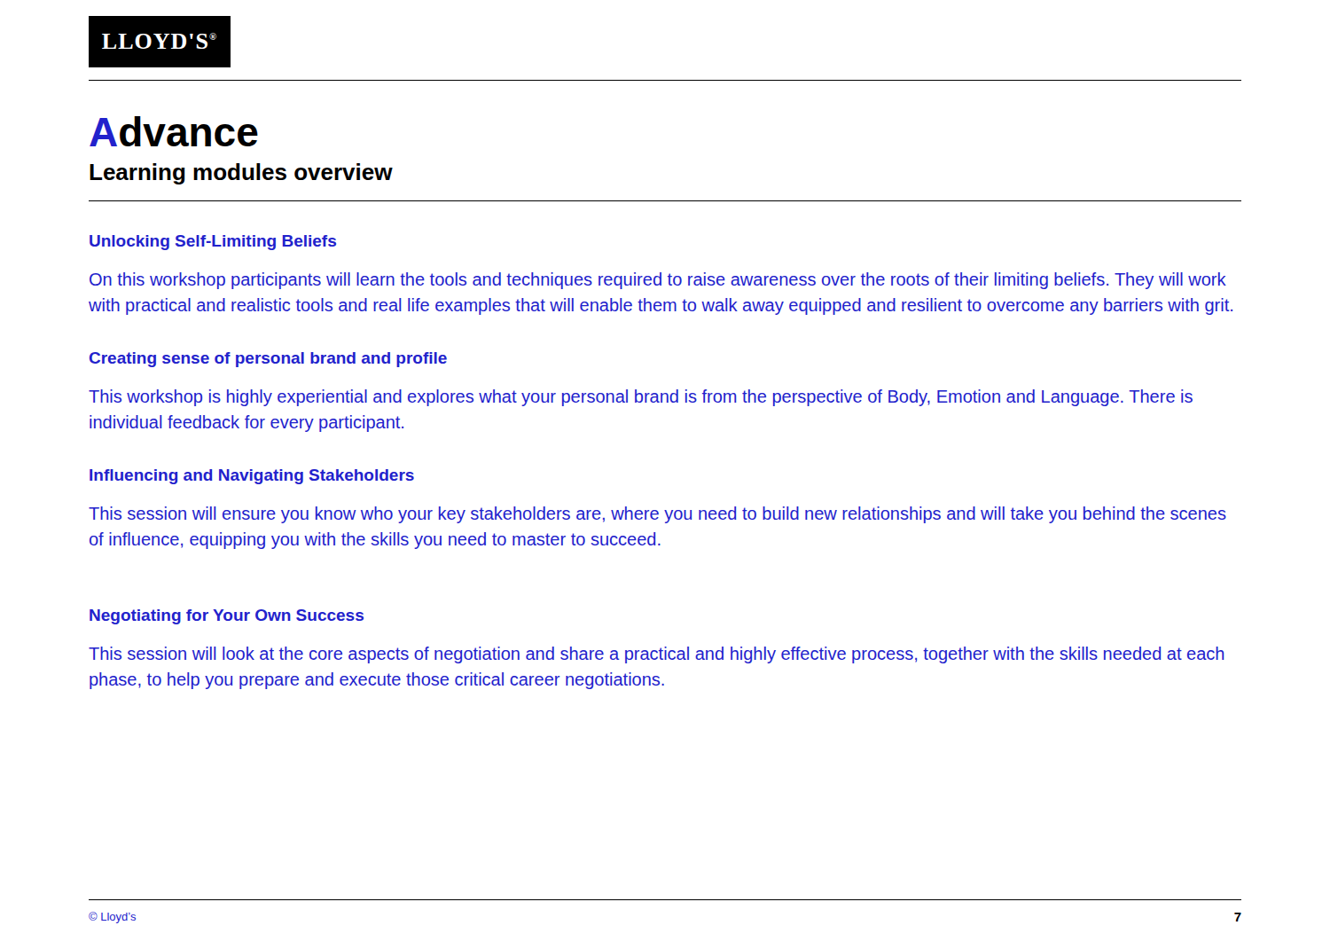LLOYD'S®
Advance
Learning modules overview
Unlocking Self-Limiting Beliefs
On this workshop participants will learn the tools and techniques required to raise awareness over the roots of their limiting beliefs. They will work with practical and realistic tools and real life examples that will enable them to walk away equipped and resilient to overcome any barriers with grit.
Creating sense of personal brand and profile
This workshop is highly experiential and explores what your personal brand is from the perspective of Body, Emotion and Language. There is individual feedback for every participant.
Influencing and Navigating Stakeholders
This session will ensure you know who your key stakeholders are, where you need to build new relationships and will take you behind the scenes of influence, equipping you with the skills you need to master to succeed.
Negotiating for Your Own Success
This session will look at the core aspects of negotiation and share a practical and highly effective process, together with the skills needed at each phase, to help you prepare and execute those critical career negotiations.
© Lloyd’s
7